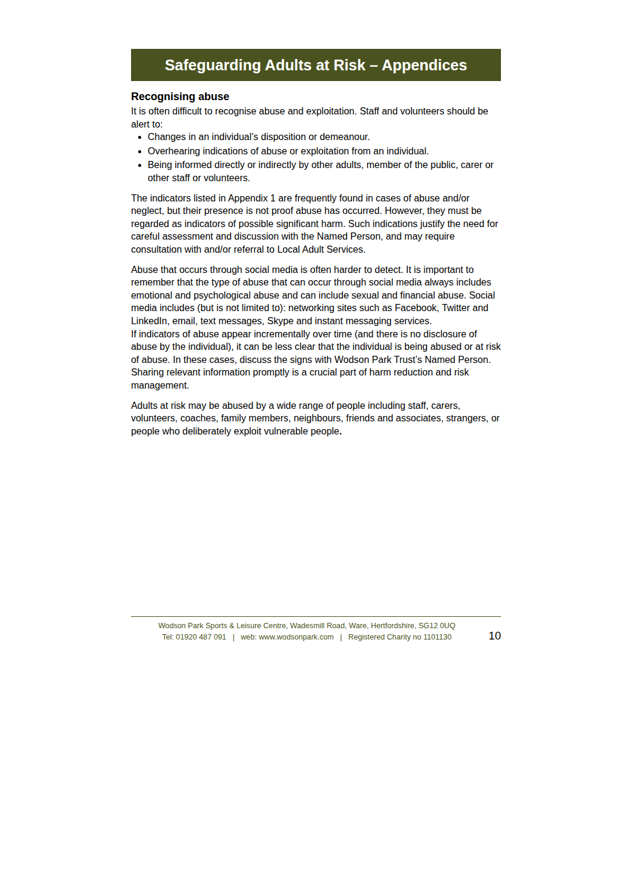Safeguarding Adults at Risk – Appendices
Recognising abuse
It is often difficult to recognise abuse and exploitation. Staff and volunteers should be alert to:
Changes in an individual’s disposition or demeanour.
Overhearing indications of abuse or exploitation from an individual.
Being informed directly or indirectly by other adults, member of the public, carer or other staff or volunteers.
The indicators listed in Appendix 1 are frequently found in cases of abuse and/or neglect, but their presence is not proof abuse has occurred. However, they must be regarded as indicators of possible significant harm. Such indications justify the need for careful assessment and discussion with the Named Person, and may require consultation with and/or referral to Local Adult Services.
Abuse that occurs through social media is often harder to detect. It is important to remember that the type of abuse that can occur through social media always includes emotional and psychological abuse and can include sexual and financial abuse. Social media includes (but is not limited to): networking sites such as Facebook, Twitter and LinkedIn, email, text messages, Skype and instant messaging services.
If indicators of abuse appear incrementally over time (and there is no disclosure of abuse by the individual), it can be less clear that the individual is being abused or at risk of abuse. In these cases, discuss the signs with Wodson Park Trust’s Named Person. Sharing relevant information promptly is a crucial part of harm reduction and risk management.
Adults at risk may be abused by a wide range of people including staff, carers, volunteers, coaches, family members, neighbours, friends and associates, strangers, or people who deliberately exploit vulnerable people.
Wodson Park Sports & Leisure Centre, Wadesmill Road, Ware, Hertfordshire, SG12 0UQ
Tel: 01920 487 091 | web: www.wodsonpark.com | Registered Charity no 1101130
10